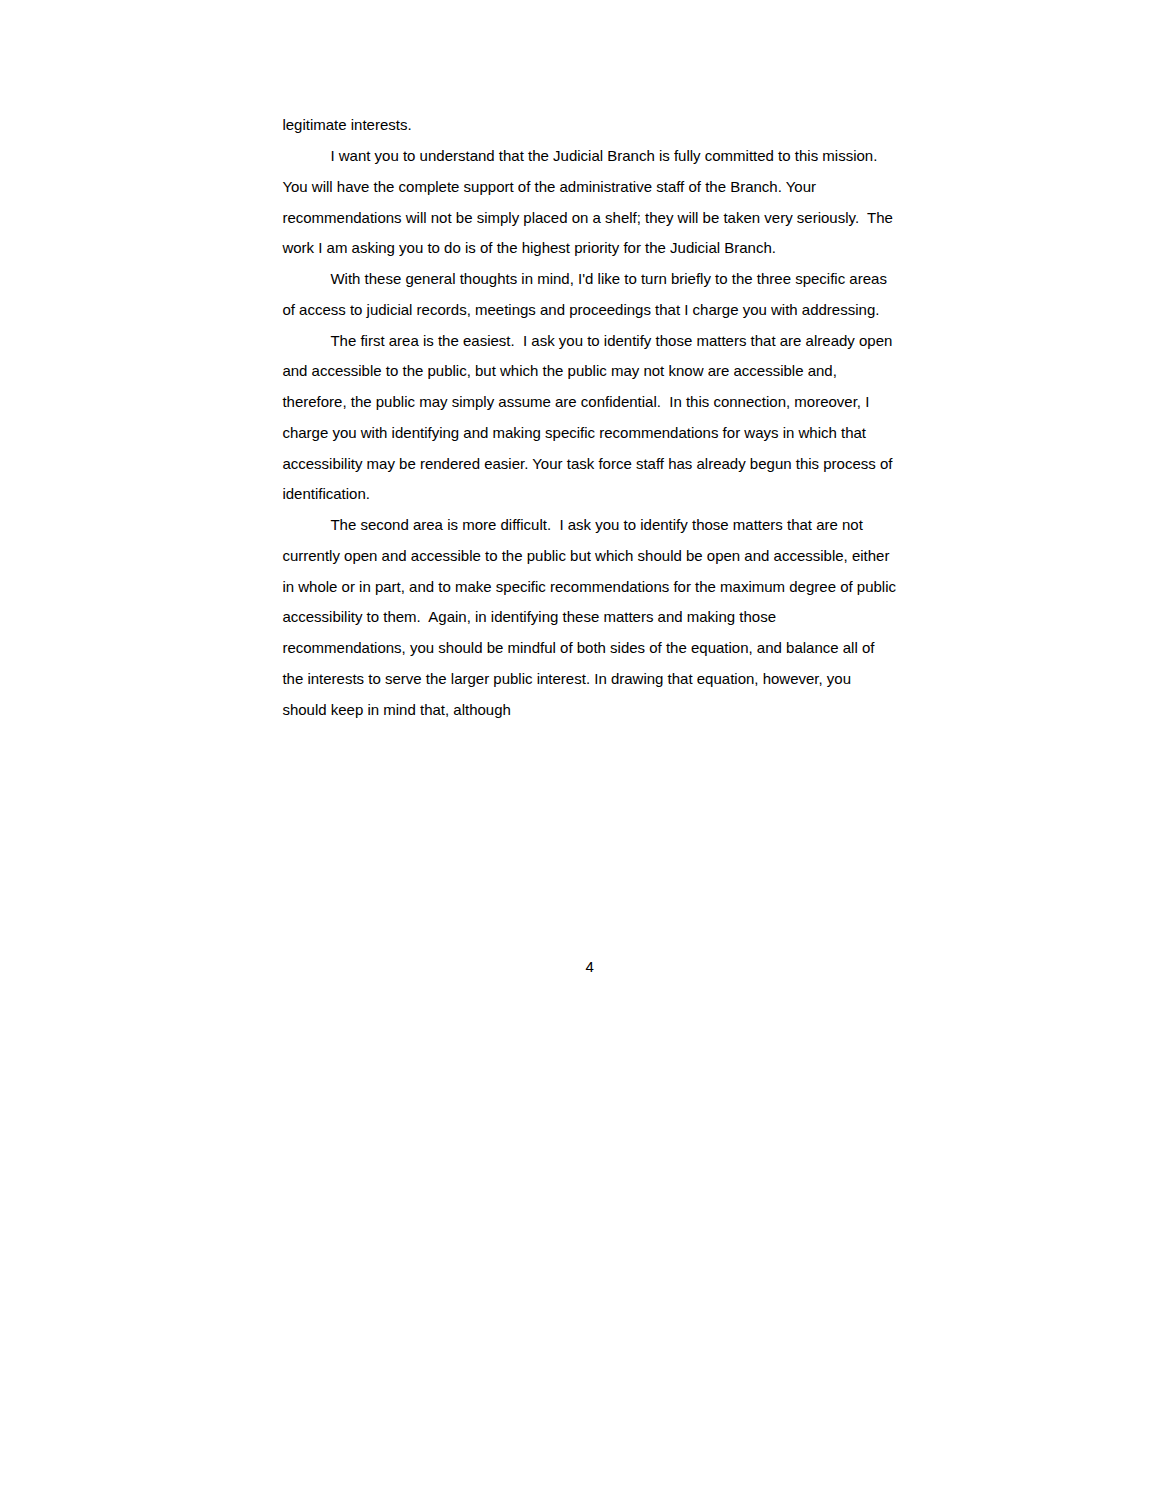legitimate interests.
I want you to understand that the Judicial Branch is fully committed to this mission. You will have the complete support of the administrative staff of the Branch. Your recommendations will not be simply placed on a shelf; they will be taken very seriously. The work I am asking you to do is of the highest priority for the Judicial Branch.
With these general thoughts in mind, I'd like to turn briefly to the three specific areas of access to judicial records, meetings and proceedings that I charge you with addressing.
The first area is the easiest. I ask you to identify those matters that are already open and accessible to the public, but which the public may not know are accessible and, therefore, the public may simply assume are confidential. In this connection, moreover, I charge you with identifying and making specific recommendations for ways in which that accessibility may be rendered easier. Your task force staff has already begun this process of identification.
The second area is more difficult. I ask you to identify those matters that are not currently open and accessible to the public but which should be open and accessible, either in whole or in part, and to make specific recommendations for the maximum degree of public accessibility to them. Again, in identifying these matters and making those recommendations, you should be mindful of both sides of the equation, and balance all of the interests to serve the larger public interest. In drawing that equation, however, you should keep in mind that, although
4